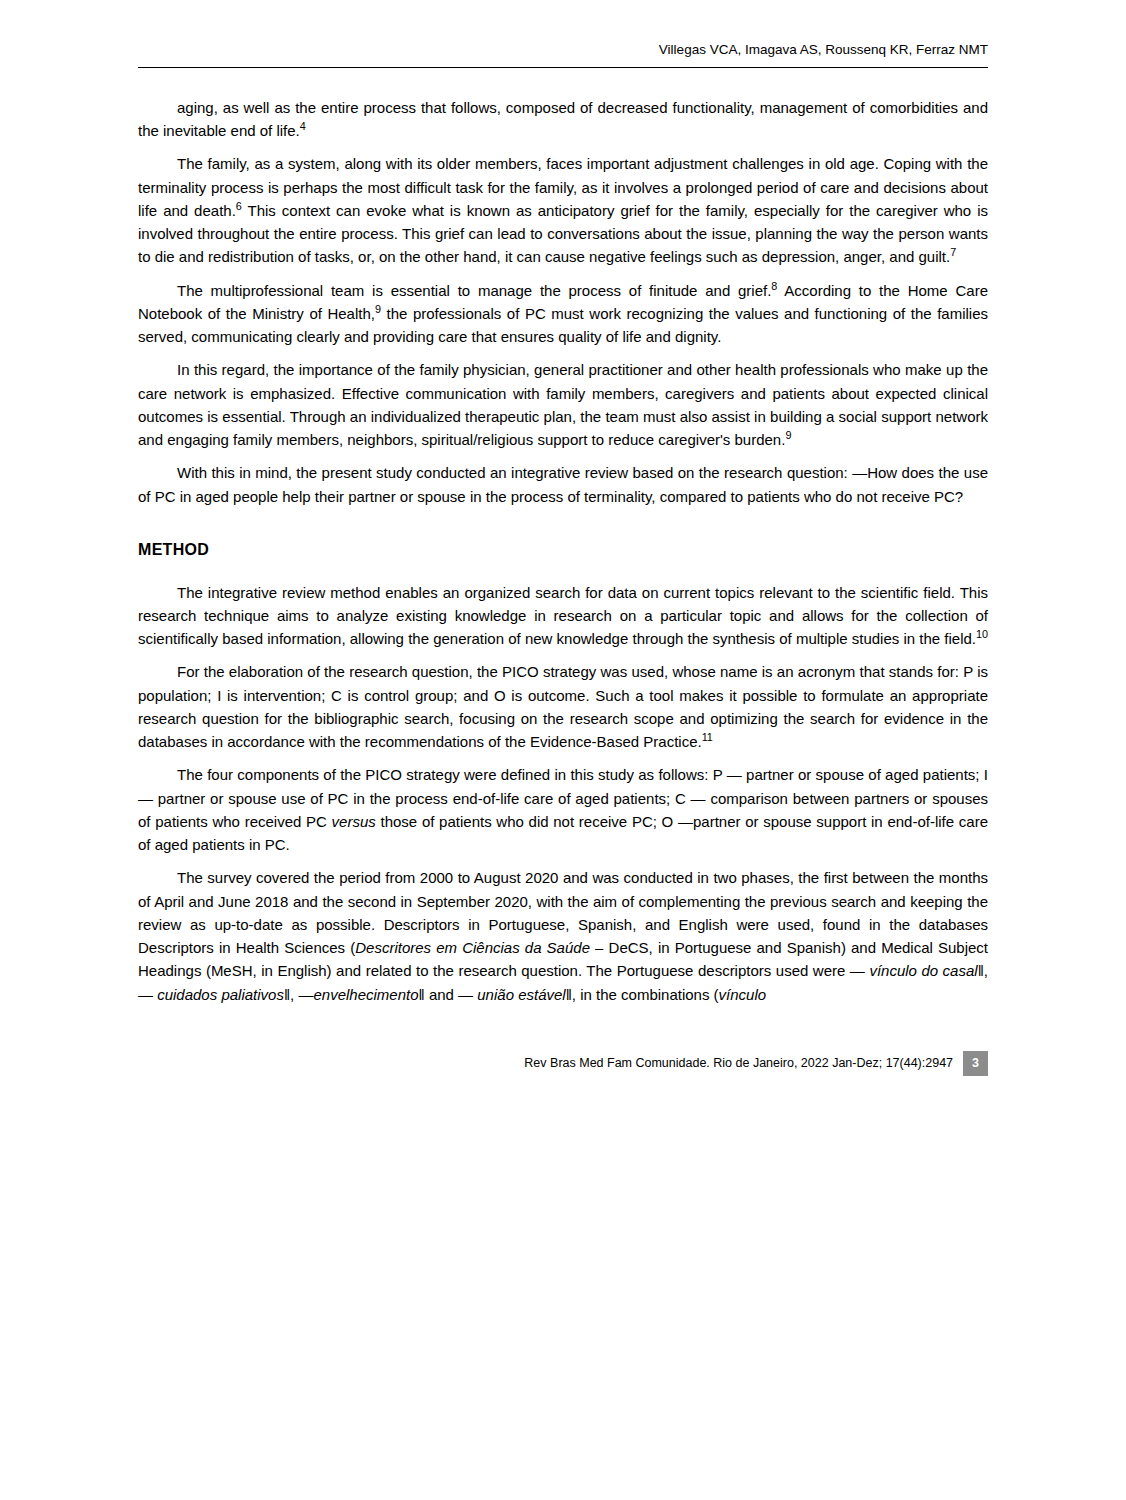Villegas VCA, Imagava AS, Roussenq KR, Ferraz NMT
aging, as well as the entire process that follows, composed of decreased functionality, management of comorbidities and the inevitable end of life.4
The family, as a system, along with its older members, faces important adjustment challenges in old age. Coping with the terminality process is perhaps the most difficult task for the family, as it involves a prolonged period of care and decisions about life and death.6 This context can evoke what is known as anticipatory grief for the family, especially for the caregiver who is involved throughout the entire process. This grief can lead to conversations about the issue, planning the way the person wants to die and redistribution of tasks, or, on the other hand, it can cause negative feelings such as depression, anger, and guilt.7
The multiprofessional team is essential to manage the process of finitude and grief.8 According to the Home Care Notebook of the Ministry of Health,9 the professionals of PC must work recognizing the values and functioning of the families served, communicating clearly and providing care that ensures quality of life and dignity.
In this regard, the importance of the family physician, general practitioner and other health professionals who make up the care network is emphasized. Effective communication with family members, caregivers and patients about expected clinical outcomes is essential. Through an individualized therapeutic plan, the team must also assist in building a social support network and engaging family members, neighbors, spiritual/religious support to reduce caregiver's burden.9
With this in mind, the present study conducted an integrative review based on the research question: ―How does the use of PC in aged people help their partner or spouse in the process of terminality, compared to patients who do not receive PC?
Method
The integrative review method enables an organized search for data on current topics relevant to the scientific field. This research technique aims to analyze existing knowledge in research on a particular topic and allows for the collection of scientifically based information, allowing the generation of new knowledge through the synthesis of multiple studies in the field.10
For the elaboration of the research question, the PICO strategy was used, whose name is an acronym that stands for: P is population; I is intervention; C is control group; and O is outcome. Such a tool makes it possible to formulate an appropriate research question for the bibliographic search, focusing on the research scope and optimizing the search for evidence in the databases in accordance with the recommendations of the Evidence-Based Practice.11
The four components of the PICO strategy were defined in this study as follows: P — partner or spouse of aged patients; I — partner or spouse use of PC in the process end-of-life care of aged patients; C — comparison between partners or spouses of patients who received PC versus those of patients who did not receive PC; O —partner or spouse support in end-of-life care of aged patients in PC.
The survey covered the period from 2000 to August 2020 and was conducted in two phases, the first between the months of April and June 2018 and the second in September 2020, with the aim of complementing the previous search and keeping the review as up-to-date as possible. Descriptors in Portuguese, Spanish, and English were used, found in the databases Descriptors in Health Sciences (Descritores em Ciências da Saúde – DeCS, in Portuguese and Spanish) and Medical Subject Headings (MeSH, in English) and related to the research question. The Portuguese descriptors used were — vínculo do casal‖, — cuidados paliativos‖, —envelhecimento‖ and — união estável‖, in the combinations (vínculo
Rev Bras Med Fam Comunidade. Rio de Janeiro, 2022 Jan-Dez; 17(44):2947 3